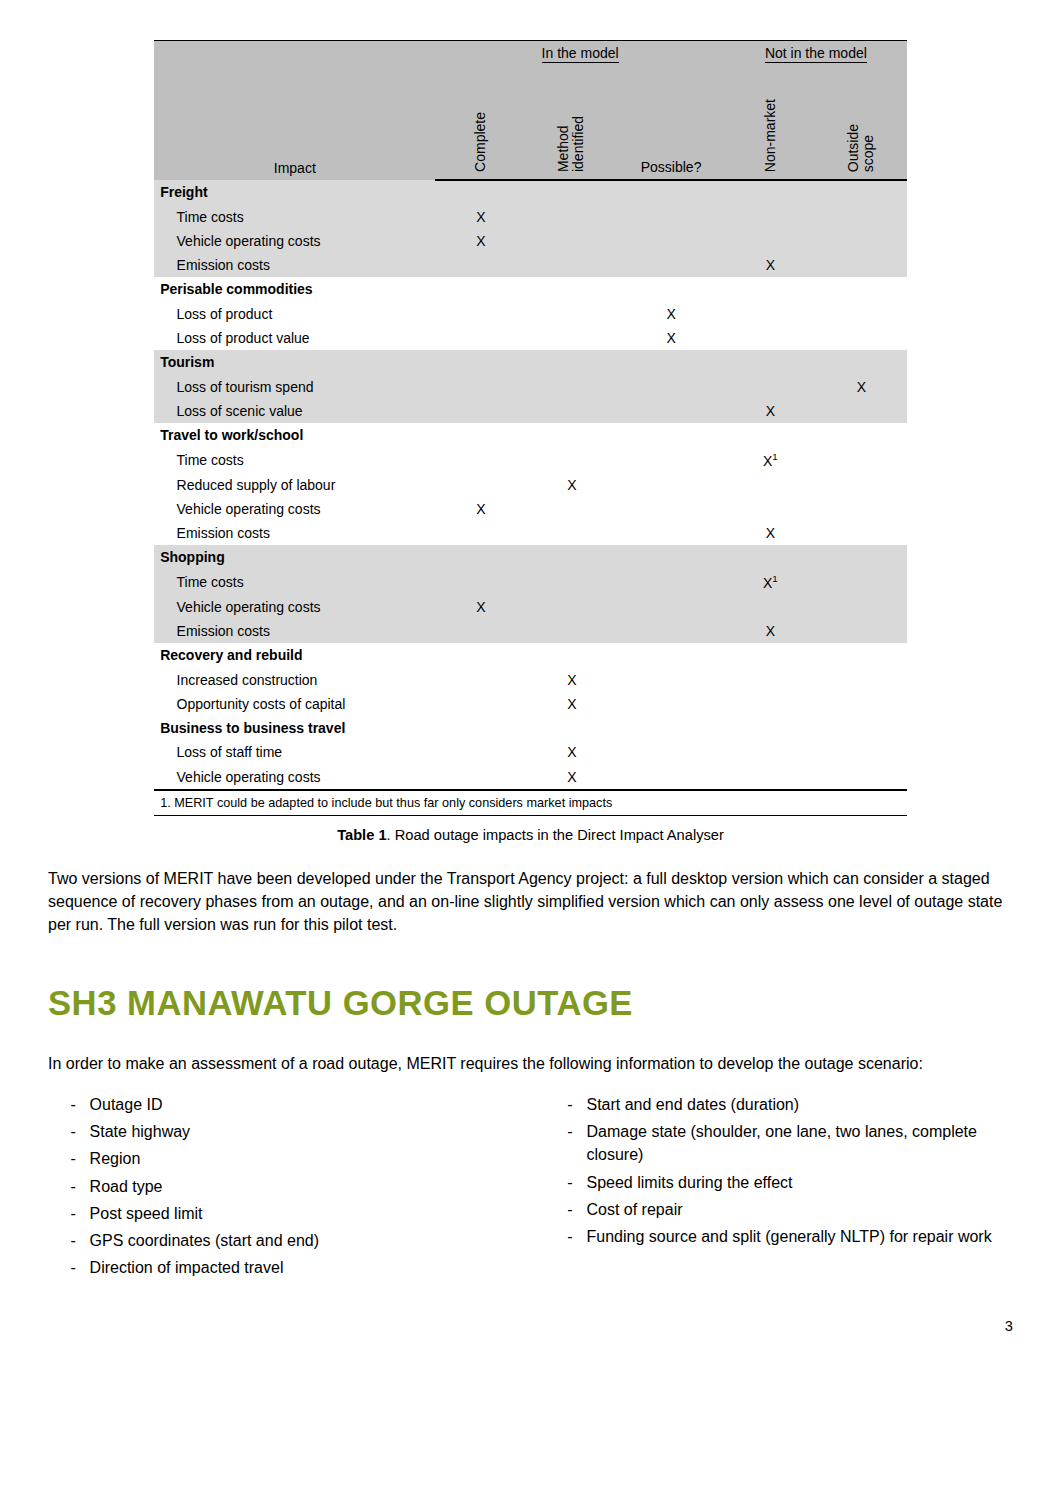| Impact | In the model | Not in the model |
| --- | --- | --- |
| Complete | Method identified | Possible? | Non-market | Outside scope |
| Freight | | | | | |
| Time costs | X | | | | |
| Vehicle operating costs | X | | | | |
| Emission costs | | | | X | |
| Perisable commodities | | | | | |
| Loss of product | | | X | | |
| Loss of product value | | | X | | |
| Tourism | | | | | |
| Loss of tourism spend | | | | | X |
| Loss of scenic value | | | | X | |
| Travel to work/school | | | | | |
| Time costs | | | | X 1 | |
| Reduced supply of labour | | X | | | |
| Vehicle operating costs | X | | | | |
| Emission costs | | | | X | |
| Shopping | | | | | |
| Time costs | | | | X 1 | |
| Vehicle operating costs | X | | | | |
| Emission costs | | | | X | |
| Recovery and rebuild | | | | | |
| Increased construction | | X | | | |
| Opportunity costs of capital | | X | | | |
| Business to business travel | | | | | |
| Loss of staff time | | X | | | |
| Vehicle operating costs | | X | | | |
| 1. MERIT could be adapted to include but thus far only considers market impacts |
Table 1. Road outage impacts in the Direct Impact Analyser
Two versions of MERIT have been developed under the Transport Agency project: a full desktop version which can consider a staged sequence of recovery phases from an outage, and an on-line slightly simplified version which can only assess one level of outage state per run. The full version was run for this pilot test.
SH3 MANAWATU GORGE OUTAGE
In order to make an assessment of a road outage, MERIT requires the following information to develop the outage scenario:
Outage ID
State highway
Region
Road type
Post speed limit
GPS coordinates (start and end)
Direction of impacted travel
Start and end dates (duration)
Damage state (shoulder, one lane, two lanes, complete closure)
Speed limits during the effect
Cost of repair
Funding source and split (generally NLTP) for repair work
3